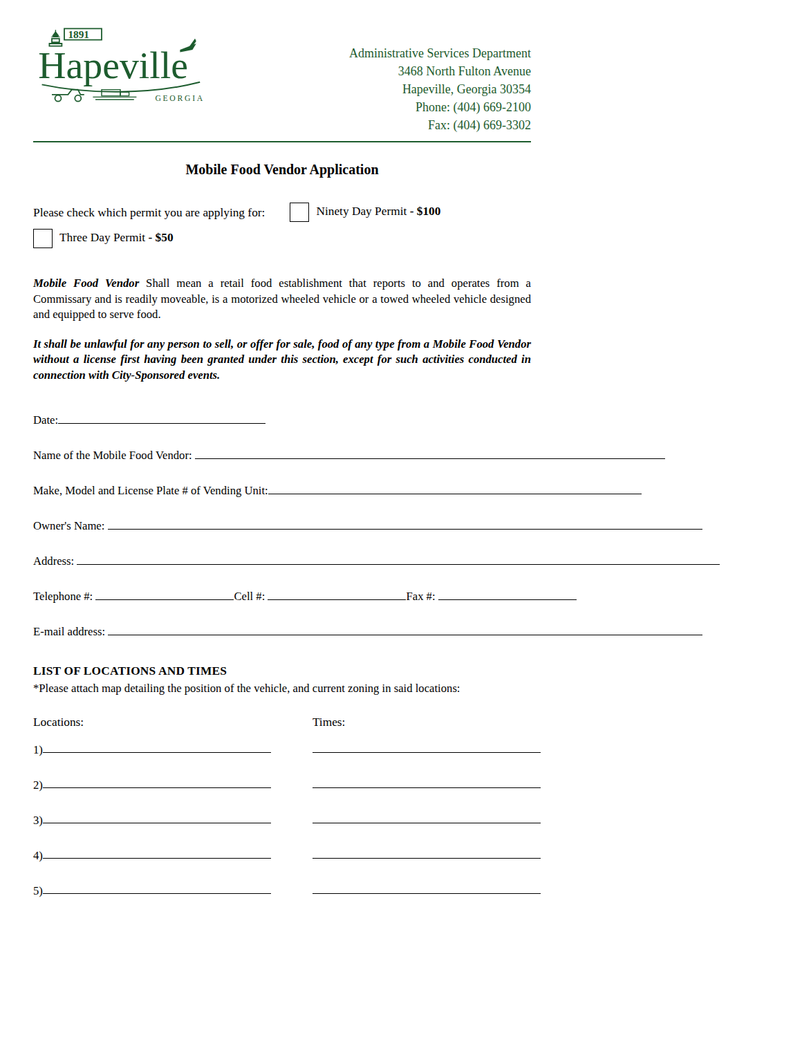1891 Hapeville GEORGIA
Administrative Services Department
3468 North Fulton Avenue
Hapeville, Georgia 30354
Phone: (404) 669-2100
Fax: (404) 669-3302
Mobile Food Vendor Application
Please check which permit you are applying for: Ninety Day Permit - $100 Three Day Permit - $50
Mobile Food Vendor Shall mean a retail food establishment that reports to and operates from a Commissary and is readily moveable, is a motorized wheeled vehicle or a towed wheeled vehicle designed and equipped to serve food.
It shall be unlawful for any person to sell, or offer for sale, food of any type from a Mobile Food Vendor without a license first having been granted under this section, except for such activities conducted in connection with City-Sponsored events.
Date:
Name of the Mobile Food Vendor:
Make, Model and License Plate # of Vending Unit:
Owner's Name:
Address:
Telephone #: Cell #: Fax #:
E-mail address:
LIST OF LOCATIONS AND TIMES
*Please attach map detailing the position of the vehicle, and current zoning in said locations:
| Locations: | Times: |
| --- | --- |
| 1) | |
| 2) | |
| 3) | |
| 4) | |
| 5) | |